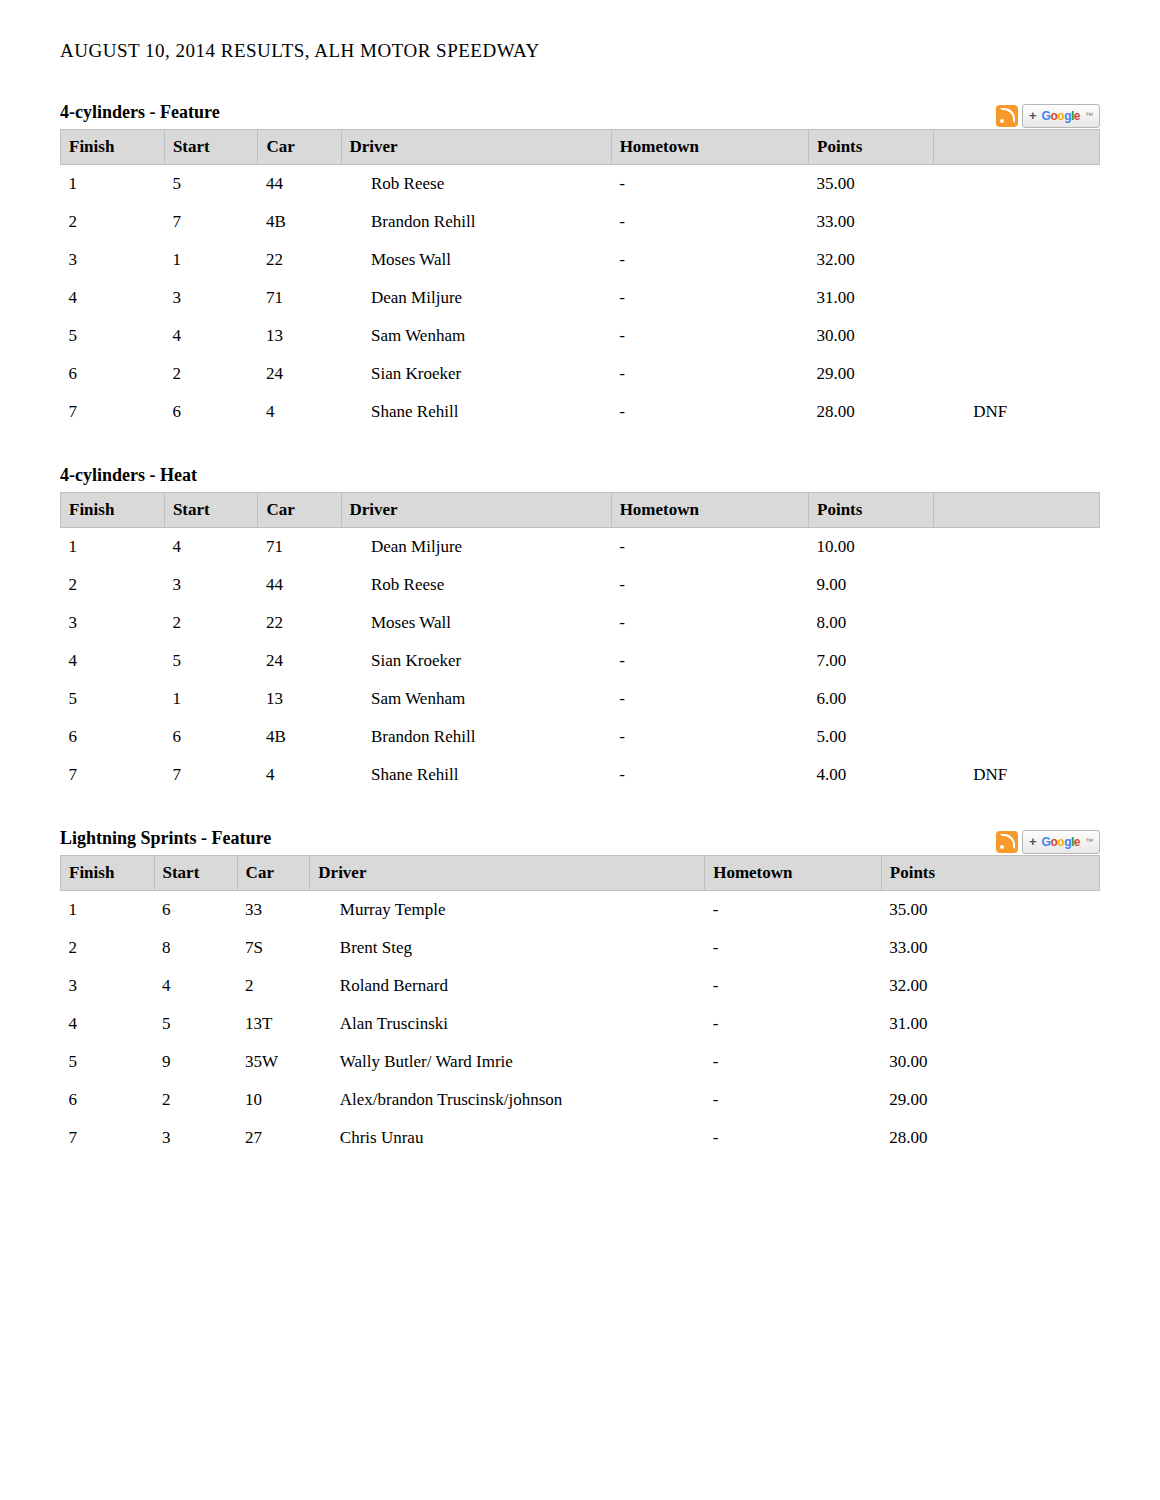AUGUST 10, 2014 RESULTS, ALH MOTOR SPEEDWAY
4-cylinders - Feature
+Google™
| Finish | Start | Car | Driver | Hometown | Points | |
| --- | --- | --- | --- | --- | --- | --- |
| 1 | 5 | 44 | Rob Reese | - | 35.00 | |
| 2 | 7 | 4B | Brandon Rehill | - | 33.00 | |
| 3 | 1 | 22 | Moses Wall | - | 32.00 | |
| 4 | 3 | 71 | Dean Miljure | - | 31.00 | |
| 5 | 4 | 13 | Sam Wenham | - | 30.00 | |
| 6 | 2 | 24 | Sian Kroeker | - | 29.00 | |
| 7 | 6 | 4 | Shane Rehill | - | 28.00 | DNF |
4-cylinders - Heat
| Finish | Start | Car | Driver | Hometown | Points | |
| --- | --- | --- | --- | --- | --- | --- |
| 1 | 4 | 71 | Dean Miljure | - | 10.00 | |
| 2 | 3 | 44 | Rob Reese | - | 9.00 | |
| 3 | 2 | 22 | Moses Wall | - | 8.00 | |
| 4 | 5 | 24 | Sian Kroeker | - | 7.00 | |
| 5 | 1 | 13 | Sam Wenham | - | 6.00 | |
| 6 | 6 | 4B | Brandon Rehill | - | 5.00 | |
| 7 | 7 | 4 | Shane Rehill | - | 4.00 | DNF |
Lightning Sprints - Feature
+Google™
| Finish | Start | Car | Driver | Hometown | Points |
| --- | --- | --- | --- | --- | --- |
| 1 | 6 | 33 | Murray Temple | - | 35.00 |
| 2 | 8 | 7S | Brent Steg | - | 33.00 |
| 3 | 4 | 2 | Roland Bernard | - | 32.00 |
| 4 | 5 | 13T | Alan Truscinski | - | 31.00 |
| 5 | 9 | 35W | Wally Butler/ Ward Imrie | - | 30.00 |
| 6 | 2 | 10 | Alex/brandon Truscinsk/johnson | - | 29.00 |
| 7 | 3 | 27 | Chris Unrau | - | 28.00 |